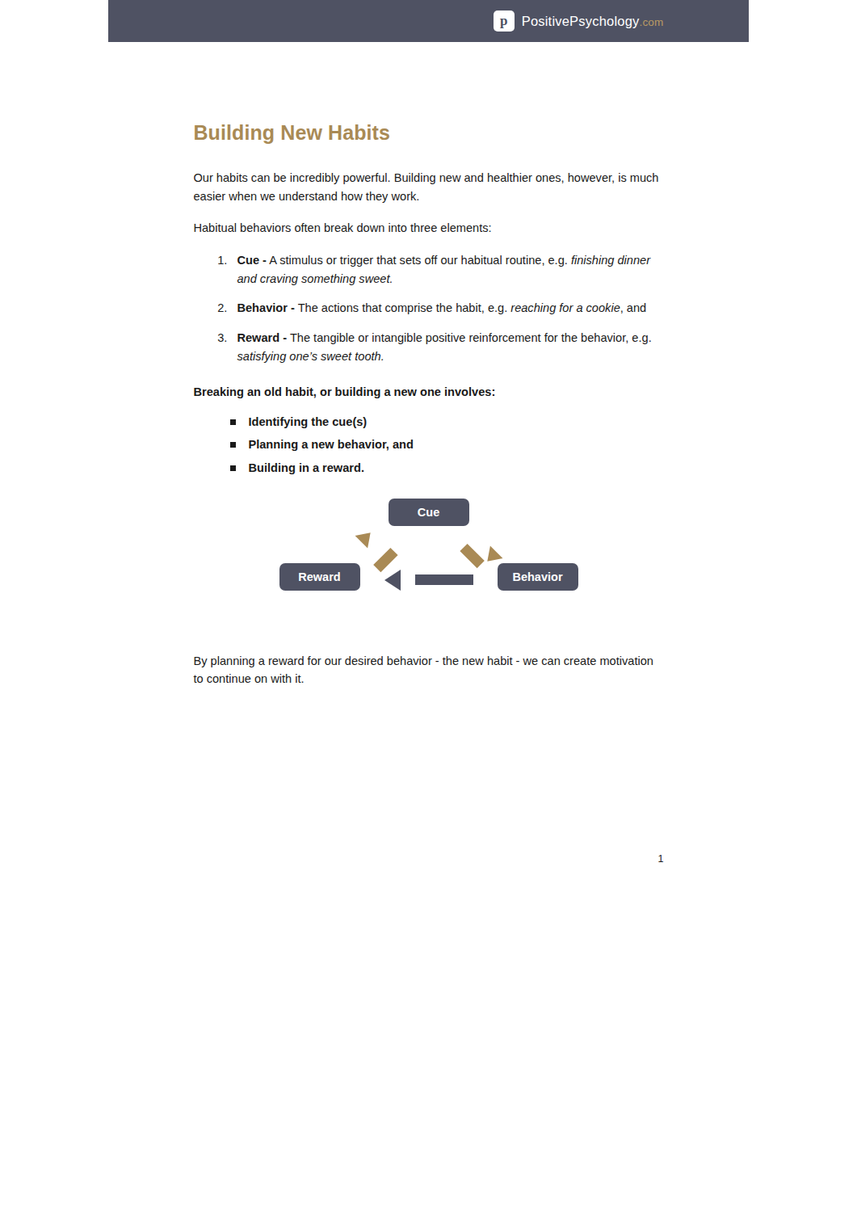p
PositivePsychology.com
Building New Habits
Our habits can be incredibly powerful. Building new and healthier ones, however, is much easier when we understand how they work.
Habitual behaviors often break down into three elements:
Cue - A stimulus or trigger that sets off our habitual routine, e.g. finishing dinner and craving something sweet.
Behavior - The actions that comprise the habit, e.g. reaching for a cookie, and
Reward - The tangible or intangible positive reinforcement for the behavior, e.g. satisfying one’s sweet tooth.
Breaking an old habit, or building a new one involves:
Identifying the cue(s)
Planning a new behavior, and
Building in a reward.
Cue
Behavior
Reward
By planning a reward for our desired behavior - the new habit - we can create motivation to continue on with it.
1